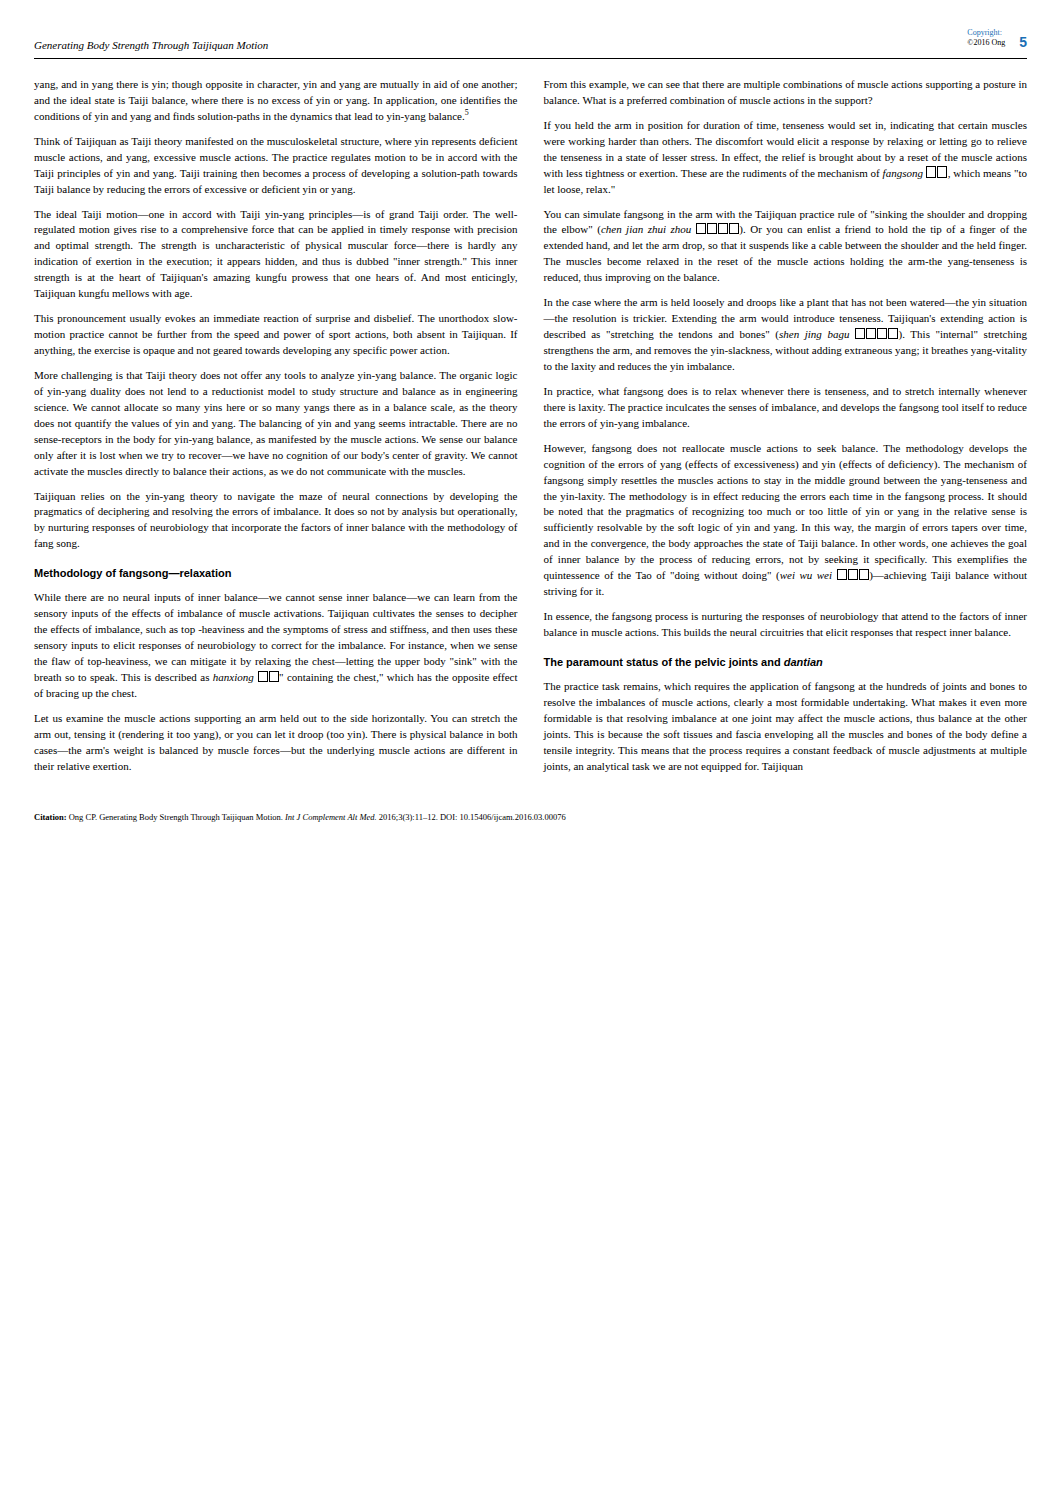Generating Body Strength Through Taijiquan Motion
Copyright:
©2016 Ong
5
yang, and in yang there is yin; though opposite in character, yin and yang are mutually in aid of one another; and the ideal state is Taiji balance, where there is no excess of yin or yang. In application, one identifies the conditions of yin and yang and finds solution-paths in the dynamics that lead to yin-yang balance.5
Think of Taijiquan as Taiji theory manifested on the musculoskeletal structure, where yin represents deficient muscle actions, and yang, excessive muscle actions. The practice regulates motion to be in accord with the Taiji principles of yin and yang. Taiji training then becomes a process of developing a solution-path towards Taiji balance by reducing the errors of excessive or deficient yin or yang.
The ideal Taiji motion—one in accord with Taiji yin-yang principles—is of grand Taiji order. The well-regulated motion gives rise to a comprehensive force that can be applied in timely response with precision and optimal strength. The strength is uncharacteristic of physical muscular force—there is hardly any indication of exertion in the execution; it appears hidden, and thus is dubbed "inner strength." This inner strength is at the heart of Taijiquan's amazing kungfu prowess that one hears of. And most enticingly, Taijiquan kungfu mellows with age.
This pronouncement usually evokes an immediate reaction of surprise and disbelief. The unorthodox slow-motion practice cannot be further from the speed and power of sport actions, both absent in Taijiquan. If anything, the exercise is opaque and not geared towards developing any specific power action.
More challenging is that Taiji theory does not offer any tools to analyze yin-yang balance. The organic logic of yin-yang duality does not lend to a reductionist model to study structure and balance as in engineering science. We cannot allocate so many yins here or so many yangs there as in a balance scale, as the theory does not quantify the values of yin and yang. The balancing of yin and yang seems intractable. There are no sense-receptors in the body for yin-yang balance, as manifested by the muscle actions. We sense our balance only after it is lost when we try to recover—we have no cognition of our body's center of gravity. We cannot activate the muscles directly to balance their actions, as we do not communicate with the muscles.
Taijiquan relies on the yin-yang theory to navigate the maze of neural connections by developing the pragmatics of deciphering and resolving the errors of imbalance. It does so not by analysis but operationally, by nurturing responses of neurobiology that incorporate the factors of inner balance with the methodology of fang song.
Methodology of fangsong—relaxation
While there are no neural inputs of inner balance—we cannot sense inner balance—we can learn from the sensory inputs of the effects of imbalance of muscle activations. Taijiquan cultivates the senses to decipher the effects of imbalance, such as top -heaviness and the symptoms of stress and stiffness, and then uses these sensory inputs to elicit responses of neurobiology to correct for the imbalance. For instance, when we sense the flaw of top-heaviness, we can mitigate it by relaxing the chest—letting the upper body "sink" with the breath so to speak. This is described as hanxiong " containing the chest," which has the opposite effect of bracing up the chest.
Let us examine the muscle actions supporting an arm held out to the side horizontally. You can stretch the arm out, tensing it (rendering it too yang), or you can let it droop (too yin). There is physical balance in both cases—the arm's weight is balanced by muscle forces—but the underlying muscle actions are different in their relative exertion.
From this example, we can see that there are multiple combinations of muscle actions supporting a posture in balance. What is a preferred combination of muscle actions in the support?
If you held the arm in position for duration of time, tenseness would set in, indicating that certain muscles were working harder than others. The discomfort would elicit a response by relaxing or letting go to relieve the tenseness in a state of lesser stress. In effect, the relief is brought about by a reset of the muscle actions with less tightness or exertion. These are the rudiments of the mechanism of fangsong , which means "to let loose, relax."
You can simulate fangsong in the arm with the Taijiquan practice rule of "sinking the shoulder and dropping the elbow" (chen jian zhui zhou ). Or you can enlist a friend to hold the tip of a finger of the extended hand, and let the arm drop, so that it suspends like a cable between the shoulder and the held finger. The muscles become relaxed in the reset of the muscle actions holding the arm-the yang-tenseness is reduced, thus improving on the balance.
In the case where the arm is held loosely and droops like a plant that has not been watered—the yin situation—the resolution is trickier. Extending the arm would introduce tenseness. Taijiquan's extending action is described as "stretching the tendons and bones" (shen jing bagu ). This "internal" stretching strengthens the arm, and removes the yin-slackness, without adding extraneous yang; it breathes yang-vitality to the laxity and reduces the yin imbalance.
In practice, what fangsong does is to relax whenever there is tenseness, and to stretch internally whenever there is laxity. The practice inculcates the senses of imbalance, and develops the fangsong tool itself to reduce the errors of yin-yang imbalance.
However, fangsong does not reallocate muscle actions to seek balance. The methodology develops the cognition of the errors of yang (effects of excessiveness) and yin (effects of deficiency). The mechanism of fangsong simply resettles the muscles actions to stay in the middle ground between the yang-tenseness and the yin-laxity. The methodology is in effect reducing the errors each time in the fangsong process. It should be noted that the pragmatics of recognizing too much or too little of yin or yang in the relative sense is sufficiently resolvable by the soft logic of yin and yang. In this way, the margin of errors tapers over time, and in the convergence, the body approaches the state of Taiji balance. In other words, one achieves the goal of inner balance by the process of reducing errors, not by seeking it specifically. This exemplifies the quintessence of the Tao of "doing without doing" (wei wu wei )—achieving Taiji balance without striving for it.
In essence, the fangsong process is nurturing the responses of neurobiology that attend to the factors of inner balance in muscle actions. This builds the neural circuitries that elicit responses that respect inner balance.
The paramount status of the pelvic joints and dantian
The practice task remains, which requires the application of fangsong at the hundreds of joints and bones to resolve the imbalances of muscle actions, clearly a most formidable undertaking. What makes it even more formidable is that resolving imbalance at one joint may affect the muscle actions, thus balance at the other joints. This is because the soft tissues and fascia enveloping all the muscles and bones of the body define a tensile integrity. This means that the process requires a constant feedback of muscle adjustments at multiple joints, an analytical task we are not equipped for. Taijiquan
Citation: Ong CP. Generating Body Strength Through Taijiquan Motion. Int J Complement Alt Med. 2016;3(3):11–12. DOI: 10.15406/ijcam.2016.03.00076